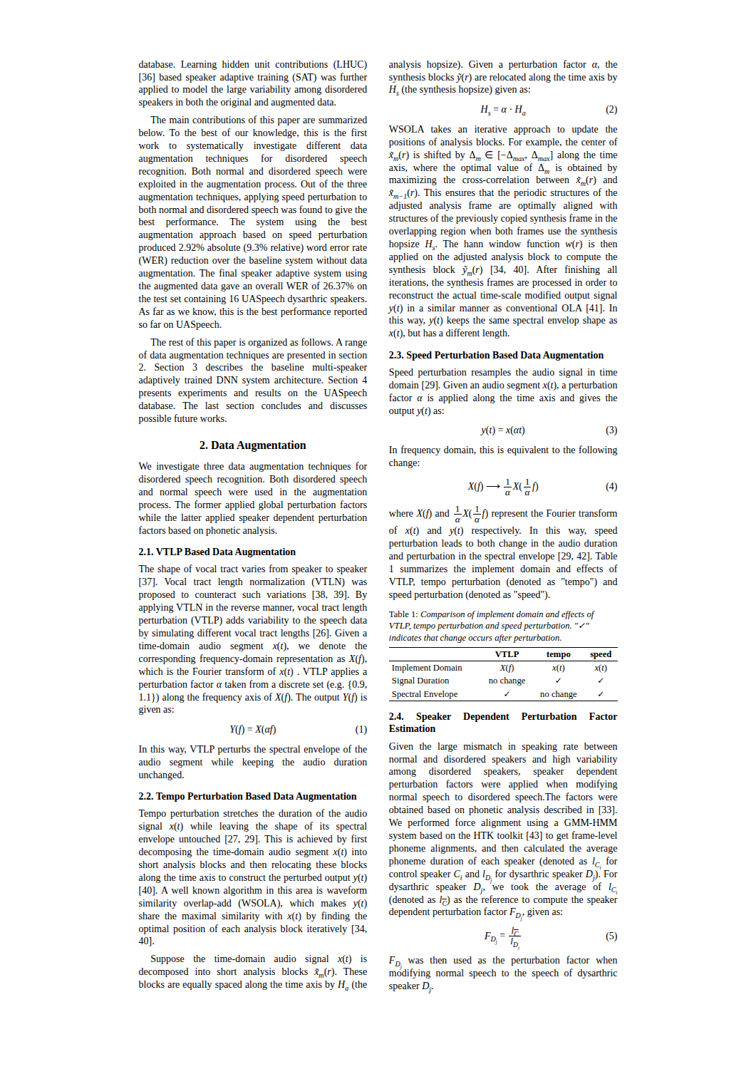database. Learning hidden unit contributions (LHUC) [36] based speaker adaptive training (SAT) was further applied to model the large variability among disordered speakers in both the original and augmented data.
The main contributions of this paper are summarized below. To the best of our knowledge, this is the first work to systematically investigate different data augmentation techniques for disordered speech recognition. Both normal and disordered speech were exploited in the augmentation process. Out of the three augmentation techniques, applying speed perturbation to both normal and disordered speech was found to give the best performance. The system using the best augmentation approach based on speed perturbation produced 2.92% absolute (9.3% relative) word error rate (WER) reduction over the baseline system without data augmentation. The final speaker adaptive system using the augmented data gave an overall WER of 26.37% on the test set containing 16 UASpeech dysarthric speakers. As far as we know, this is the best performance reported so far on UASpeech.
The rest of this paper is organized as follows. A range of data augmentation techniques are presented in section 2. Section 3 describes the baseline multi-speaker adaptively trained DNN system architecture. Section 4 presents experiments and results on the UASpeech database. The last section concludes and discusses possible future works.
2. Data Augmentation
We investigate three data augmentation techniques for disordered speech recognition. Both disordered speech and normal speech were used in the augmentation process. The former applied global perturbation factors while the latter applied speaker dependent perturbation factors based on phonetic analysis.
2.1. VTLP Based Data Augmentation
The shape of vocal tract varies from speaker to speaker [37]. Vocal tract length normalization (VTLN) was proposed to counteract such variations [38, 39]. By applying VTLN in the reverse manner, vocal tract length perturbation (VTLP) adds variability to the speech data by simulating different vocal tract lengths [26]. Given a time-domain audio segment x(t), we denote the corresponding frequency-domain representation as X(f), which is the Fourier transform of x(t) . VTLP applies a perturbation factor α taken from a discrete set (e.g. {0.9, 1.1}) along the frequency axis of X(f). The output Y(f) is given as:
Y(f) = X(αf)(1)
In this way, VTLP perturbs the spectral envelope of the audio segment while keeping the audio duration unchanged.
2.2. Tempo Perturbation Based Data Augmentation
Tempo perturbation stretches the duration of the audio signal x(t) while leaving the shape of its spectral envelope untouched [27, 29]. This is achieved by first decomposing the time-domain audio segment x(t) into short analysis blocks and then relocating these blocks along the time axis to construct the perturbed output y(t) [40]. A well known algorithm in this area is waveform similarity overlap-add (WSOLA), which makes y(t) share the maximal similarity with x(t) by finding the optimal position of each analysis block iteratively [34, 40].
Suppose the time-domain audio signal x(t) is decomposed into short analysis blocks x̃m(r). These blocks are equally spaced along the time axis by Ha (the analysis hopsize). Given a perturbation factor α, the synthesis blocks ỹ(r) are relocated along the time axis by Hs (the synthesis hopsize) given as:
Hs = α · Ha(2)
WSOLA takes an iterative approach to update the positions of analysis blocks. For example, the center of x̃m(r) is shifted by Δm ∈ [−Δmax, Δmax] along the time axis, where the optimal value of Δm is obtained by maximizing the cross-correlation between x̃m(r) and x̃m−1(r). This ensures that the periodic structures of the adjusted analysis frame are optimally aligned with structures of the previously copied synthesis frame in the overlapping region when both frames use the synthesis hopsize Hs. The hann window function w(r) is then applied on the adjusted analysis block to compute the synthesis block ỹm(r) [34, 40]. After finishing all iterations, the synthesis frames are processed in order to reconstruct the actual time-scale modified output signal y(t) in a similar manner as conventional OLA [41]. In this way, y(t) keeps the same spectral envelop shape as x(t), but has a different length.
2.3. Speed Perturbation Based Data Augmentation
Speed perturbation resamples the audio signal in time domain [29]. Given an audio segment x(t), a perturbation factor α is applied along the time axis and gives the output y(t) as:
y(t) = x(αt)(3)
In frequency domain, this is equivalent to the following change:
X(f) ⟶ 1 α X(1 α f)(4)
where X(f) and 1 α X(1 α f) represent the Fourier transform of x(t) and y(t) respectively. In this way, speed perturbation leads to both change in the audio duration and perturbation in the spectral envelope [29, 42]. Table 1 summarizes the implement domain and effects of VTLP, tempo perturbation (denoted as "tempo") and speed perturbation (denoted as "speed").
Table 1: Comparison of implement domain and effects of VTLP, tempo perturbation and speed perturbation. "✓" indicates that change occurs after perturbation.
| | VTLP | tempo | speed |
| --- | --- | --- | --- |
| Implement Domain | X ( f ) | x ( t ) | x ( t ) |
| Signal Duration | no change | ✓ | ✓ |
| Spectral Envelope | ✓ | no change | ✓ |
2.4. Speaker Dependent Perturbation Factor Estimation
Given the large mismatch in speaking rate between normal and disordered speakers and high variability among disordered speakers, speaker dependent perturbation factors were applied when modifying normal speech to disordered speech.The factors were obtained based on phonetic analysis described in [33]. We performed force alignment using a GMM-HMM system based on the HTK toolkit [43] to get frame-level phoneme alignments, and then calculated the average phoneme duration of each speaker (denoted as lCi for control speaker Ci and lDj for dysarthric speaker Dj). For dysarthric speaker Dj, we took the average of lCi (denoted as lC) as the reference to compute the speaker dependent perturbation factor FDj, given as:
FDj = lC lDj(5)
FDj was then used as the perturbation factor when modifying normal speech to the speech of dysarthric speaker Dj.